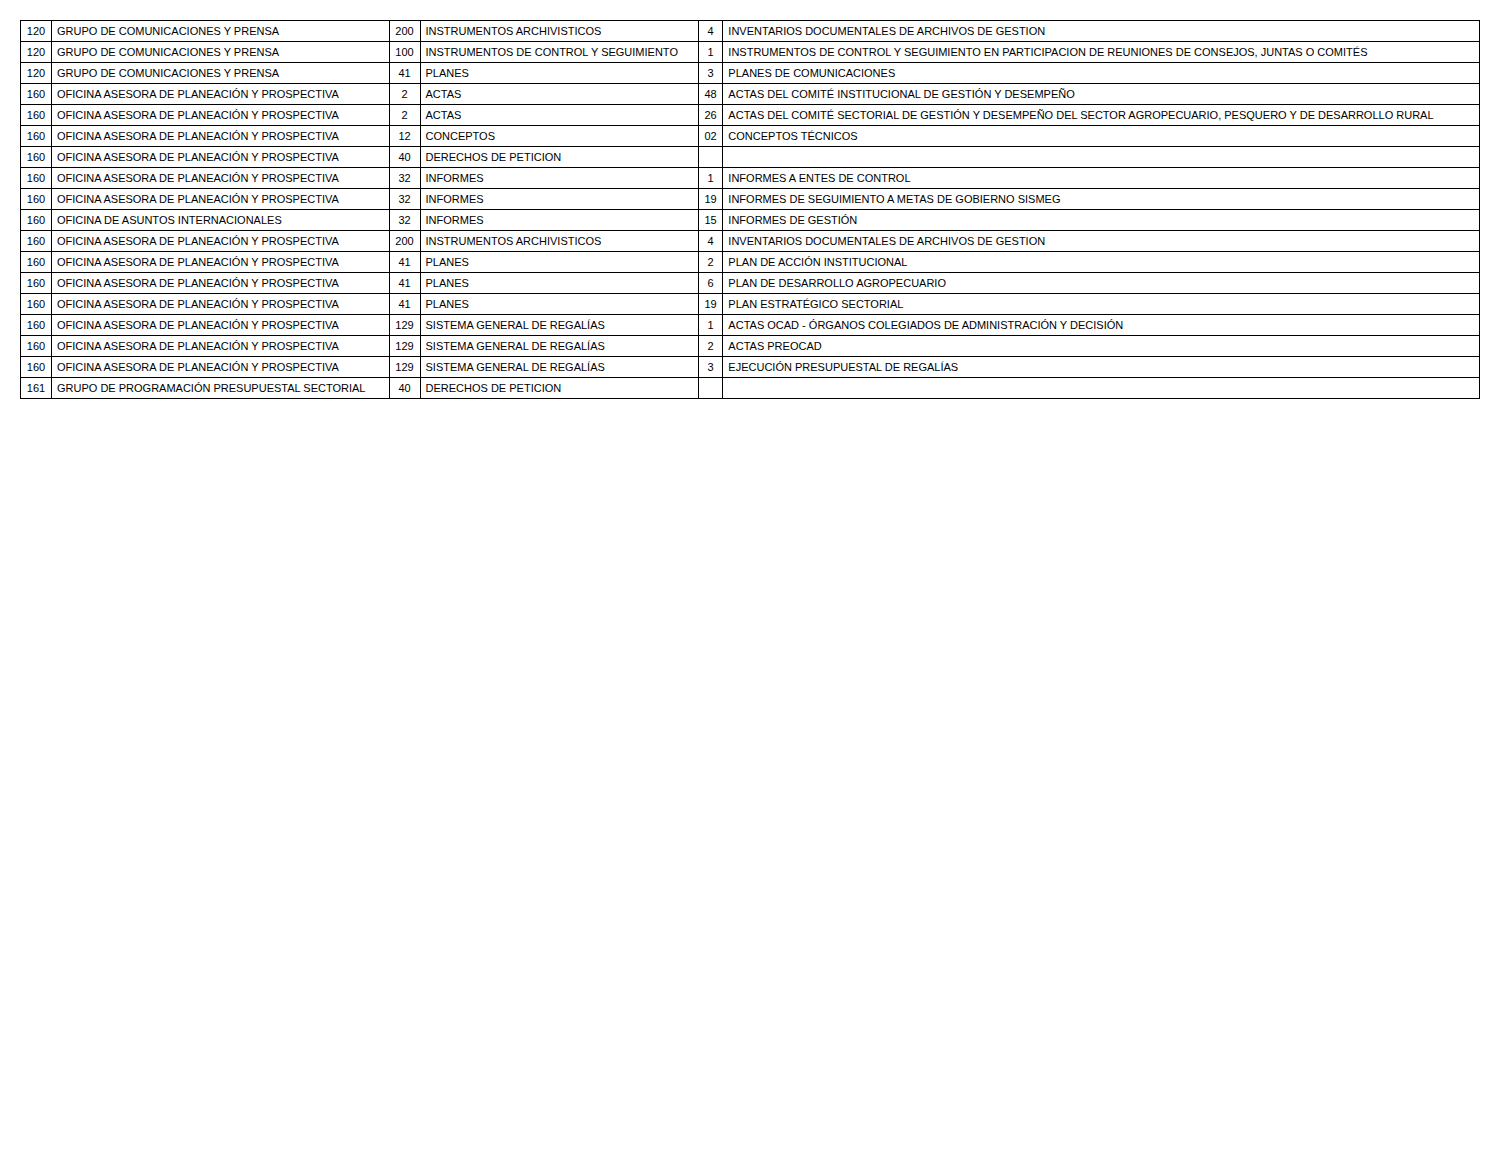| 120 | GRUPO DE COMUNICACIONES Y PRENSA | 200 | INSTRUMENTOS ARCHIVISTICOS | 4 | INVENTARIOS DOCUMENTALES DE ARCHIVOS DE GESTION |
| 120 | GRUPO DE COMUNICACIONES Y PRENSA | 100 | INSTRUMENTOS DE CONTROL Y SEGUIMIENTO | 1 | INSTRUMENTOS DE CONTROL Y SEGUIMIENTO EN PARTICIPACION DE REUNIONES DE CONSEJOS, JUNTAS O COMITÉS |
| 120 | GRUPO DE COMUNICACIONES Y PRENSA | 41 | PLANES | 3 | PLANES DE COMUNICACIONES |
| 160 | OFICINA ASESORA DE PLANEACIÓN Y PROSPECTIVA | 2 | ACTAS | 48 | ACTAS DEL COMITÉ INSTITUCIONAL DE GESTIÓN Y DESEMPEÑO |
| 160 | OFICINA ASESORA DE PLANEACIÓN Y PROSPECTIVA | 2 | ACTAS | 26 | ACTAS DEL COMITÉ SECTORIAL DE GESTIÓN Y DESEMPEÑO DEL SECTOR AGROPECUARIO, PESQUERO Y DE DESARROLLO RURAL |
| 160 | OFICINA ASESORA DE PLANEACIÓN Y PROSPECTIVA | 12 | CONCEPTOS | 02 | CONCEPTOS TÉCNICOS |
| 160 | OFICINA ASESORA DE PLANEACIÓN Y PROSPECTIVA | 40 | DERECHOS DE PETICION | | |
| 160 | OFICINA ASESORA DE PLANEACIÓN Y PROSPECTIVA | 32 | INFORMES | 1 | INFORMES A ENTES DE CONTROL |
| 160 | OFICINA ASESORA DE PLANEACIÓN Y PROSPECTIVA | 32 | INFORMES | 19 | INFORMES DE SEGUIMIENTO A METAS DE GOBIERNO SISMEG |
| 160 | OFICINA DE ASUNTOS INTERNACIONALES | 32 | INFORMES | 15 | INFORMES DE GESTIÓN |
| 160 | OFICINA ASESORA DE PLANEACIÓN Y PROSPECTIVA | 200 | INSTRUMENTOS ARCHIVISTICOS | 4 | INVENTARIOS DOCUMENTALES DE ARCHIVOS DE GESTION |
| 160 | OFICINA ASESORA DE PLANEACIÓN Y PROSPECTIVA | 41 | PLANES | 2 | PLAN DE ACCIÓN INSTITUCIONAL |
| 160 | OFICINA ASESORA DE PLANEACIÓN Y PROSPECTIVA | 41 | PLANES | 6 | PLAN DE DESARROLLO AGROPECUARIO |
| 160 | OFICINA ASESORA DE PLANEACIÓN Y PROSPECTIVA | 41 | PLANES | 19 | PLAN ESTRATÉGICO SECTORIAL |
| 160 | OFICINA ASESORA DE PLANEACIÓN Y PROSPECTIVA | 129 | SISTEMA GENERAL DE REGALÍAS | 1 | ACTAS OCAD - ÓRGANOS COLEGIADOS DE ADMINISTRACIÓN Y DECISIÓN |
| 160 | OFICINA ASESORA DE PLANEACIÓN Y PROSPECTIVA | 129 | SISTEMA GENERAL DE REGALÍAS | 2 | ACTAS PREOCAD |
| 160 | OFICINA ASESORA DE PLANEACIÓN Y PROSPECTIVA | 129 | SISTEMA GENERAL DE REGALÍAS | 3 | EJECUCIÓN PRESUPUESTAL DE REGALÍAS |
| 161 | GRUPO DE PROGRAMACIÓN PRESUPUESTAL SECTORIAL | 40 | DERECHOS DE PETICION | | |